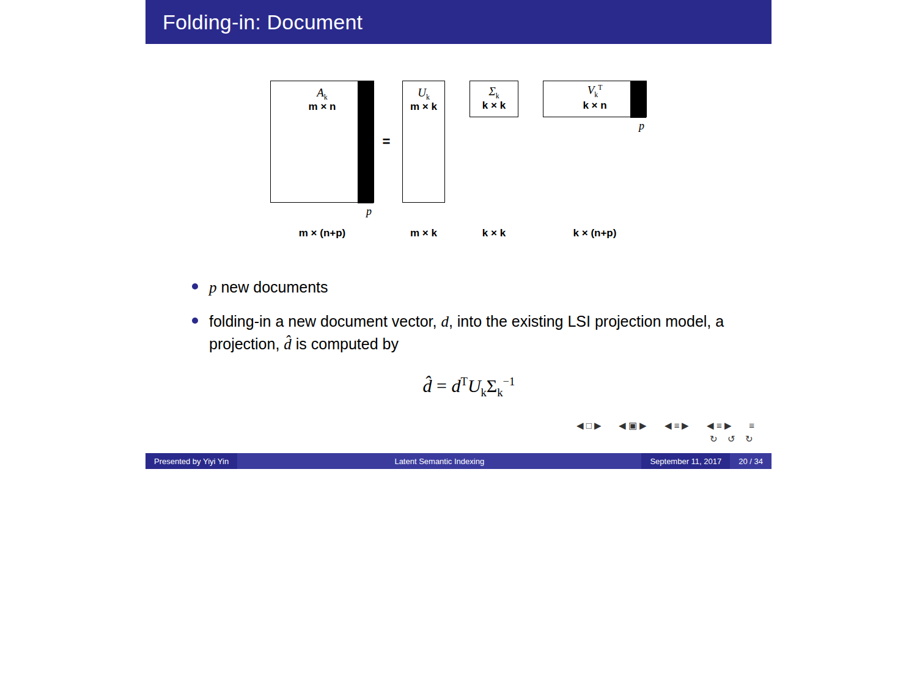Folding-in: Document
Ak
m × n
p
m × (n+p)
=
Uk
m × k
m × k
Σk
k × k
k × k
VkT
k × n
p
k × (n+p)
p new documents
folding-in a new document vector, d, into the existing LSI projection model, a projection, d̂ is computed by
d̂ = dTUkΣk−1
◀□▶ ◀▣▶ ◀≡▶ ◀≡▶ ≡
↻ ↺ ↻
Presented by Yiyi Yin
Latent Semantic Indexing
September 11, 2017
20 / 34